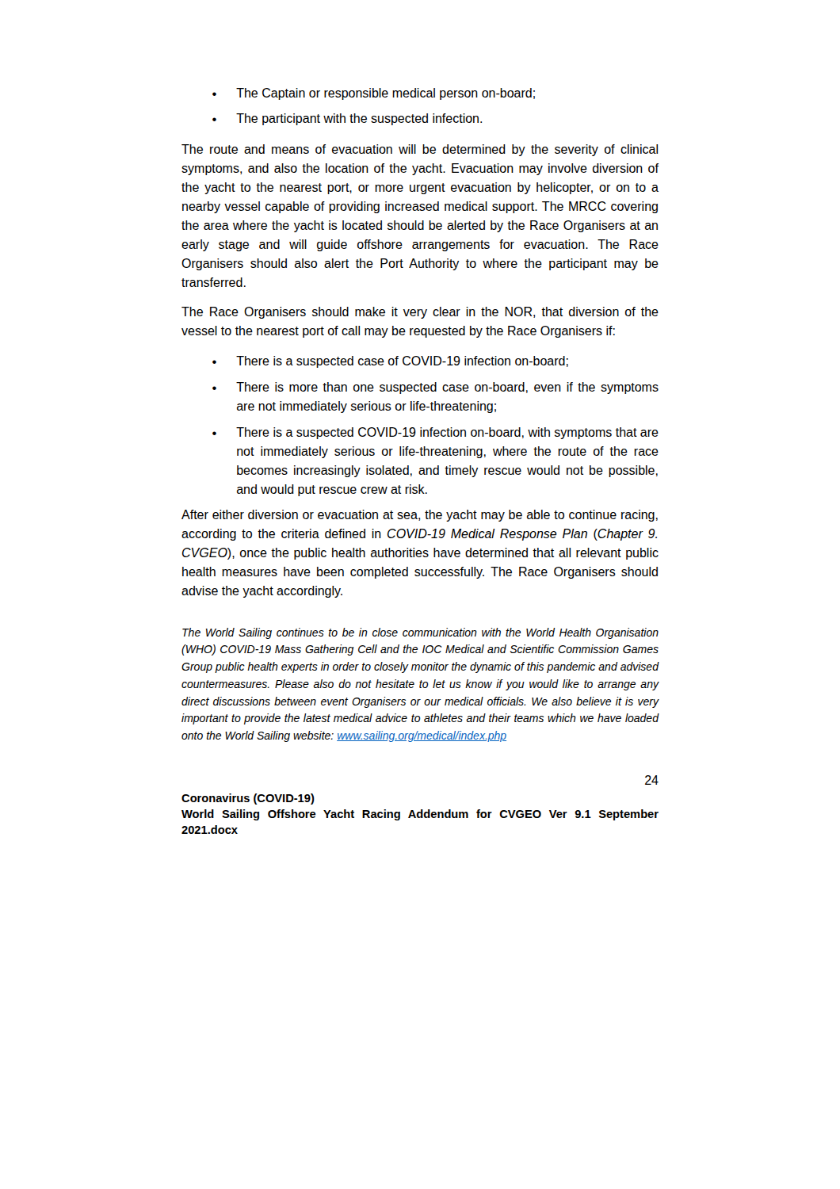The Captain or responsible medical person on-board;
The participant with the suspected infection.
The route and means of evacuation will be determined by the severity of clinical symptoms, and also the location of the yacht. Evacuation may involve diversion of the yacht to the nearest port, or more urgent evacuation by helicopter, or on to a nearby vessel capable of providing increased medical support. The MRCC covering the area where the yacht is located should be alerted by the Race Organisers at an early stage and will guide offshore arrangements for evacuation. The Race Organisers should also alert the Port Authority to where the participant may be transferred.
The Race Organisers should make it very clear in the NOR, that diversion of the vessel to the nearest port of call may be requested by the Race Organisers if:
There is a suspected case of COVID-19 infection on-board;
There is more than one suspected case on-board, even if the symptoms are not immediately serious or life-threatening;
There is a suspected COVID-19 infection on-board, with symptoms that are not immediately serious or life-threatening, where the route of the race becomes increasingly isolated, and timely rescue would not be possible, and would put rescue crew at risk.
After either diversion or evacuation at sea, the yacht may be able to continue racing, according to the criteria defined in COVID-19 Medical Response Plan (Chapter 9. CVGEO), once the public health authorities have determined that all relevant public health measures have been completed successfully. The Race Organisers should advise the yacht accordingly.
The World Sailing continues to be in close communication with the World Health Organisation (WHO) COVID-19 Mass Gathering Cell and the IOC Medical and Scientific Commission Games Group public health experts in order to closely monitor the dynamic of this pandemic and advised countermeasures. Please also do not hesitate to let us know if you would like to arrange any direct discussions between event Organisers or our medical officials. We also believe it is very important to provide the latest medical advice to athletes and their teams which we have loaded onto the World Sailing website: www.sailing.org/medical/index.php
24
Coronavirus (COVID-19) World Sailing Offshore Yacht Racing Addendum for CVGEO Ver 9.1 September 2021.docx